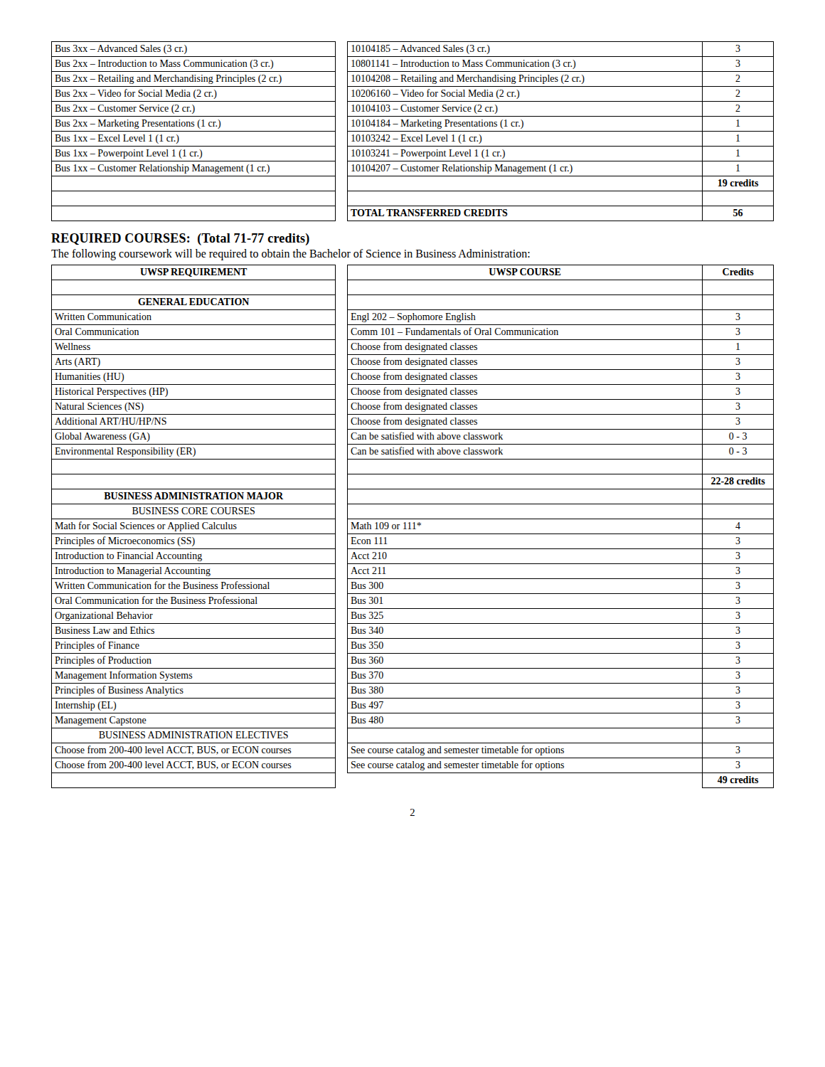| Bus 3xx – Advanced Sales (3 cr.) | | 10104185 – Advanced Sales (3 cr.) | 3 |
| Bus 2xx – Introduction to Mass Communication (3 cr.) | | 10801141 – Introduction to Mass Communication (3 cr.) | 3 |
| Bus 2xx – Retailing and Merchandising Principles (2 cr.) | | 10104208 – Retailing and Merchandising Principles (2 cr.) | 2 |
| Bus 2xx – Video for Social Media (2 cr.) | | 10206160 – Video for Social Media (2 cr.) | 2 |
| Bus 2xx – Customer Service (2 cr.) | | 10104103 – Customer Service (2 cr.) | 2 |
| Bus 2xx – Marketing Presentations (1 cr.) | | 10104184 – Marketing Presentations (1 cr.) | 1 |
| Bus 1xx – Excel Level 1 (1 cr.) | | 10103242 – Excel Level 1 (1 cr.) | 1 |
| Bus 1xx – Powerpoint Level 1 (1 cr.) | | 10103241 – Powerpoint Level 1 (1 cr.) | 1 |
| Bus 1xx – Customer Relationship Management (1 cr.) | | 10104207 – Customer Relationship Management (1 cr.) | 1 |
| | | | 19 credits |
| | | TOTAL TRANSFERRED CREDITS | 56 |
REQUIRED COURSES: (Total 71-77 credits)
The following coursework will be required to obtain the Bachelor of Science in Business Administration:
| UWSP REQUIREMENT | | UWSP COURSE | Credits |
| GENERAL EDUCATION | | | |
| Written Communication | | Engl 202 – Sophomore English | 3 |
| Oral Communication | | Comm 101 – Fundamentals of Oral Communication | 3 |
| Wellness | | Choose from designated classes | 1 |
| Arts (ART) | | Choose from designated classes | 3 |
| Humanities (HU) | | Choose from designated classes | 3 |
| Historical Perspectives (HP) | | Choose from designated classes | 3 |
| Natural Sciences (NS) | | Choose from designated classes | 3 |
| Additional ART/HU/HP/NS | | Choose from designated classes | 3 |
| Global Awareness (GA) | | Can be satisfied with above classwork | 0 - 3 |
| Environmental Responsibility (ER) | | Can be satisfied with above classwork | 0 - 3 |
| | | | 22-28 credits |
| BUSINESS ADMINISTRATION MAJOR | | | |
| BUSINESS CORE COURSES | | | |
| Math for Social Sciences or Applied Calculus | | Math 109 or 111* | 4 |
| Principles of Microeconomics (SS) | | Econ 111 | 3 |
| Introduction to Financial Accounting | | Acct 210 | 3 |
| Introduction to Managerial Accounting | | Acct 211 | 3 |
| Written Communication for the Business Professional | | Bus 300 | 3 |
| Oral Communication for the Business Professional | | Bus 301 | 3 |
| Organizational Behavior | | Bus 325 | 3 |
| Business Law and Ethics | | Bus 340 | 3 |
| Principles of Finance | | Bus 350 | 3 |
| Principles of Production | | Bus 360 | 3 |
| Management Information Systems | | Bus 370 | 3 |
| Principles of Business Analytics | | Bus 380 | 3 |
| Internship (EL) | | Bus 497 | 3 |
| Management Capstone | | Bus 480 | 3 |
| BUSINESS ADMINISTRATION ELECTIVES | | | |
| Choose from 200-400 level ACCT, BUS, or ECON courses | | See course catalog and semester timetable for options | 3 |
| Choose from 200-400 level ACCT, BUS, or ECON courses | | See course catalog and semester timetable for options | 3 |
| | | | 49 credits |
2